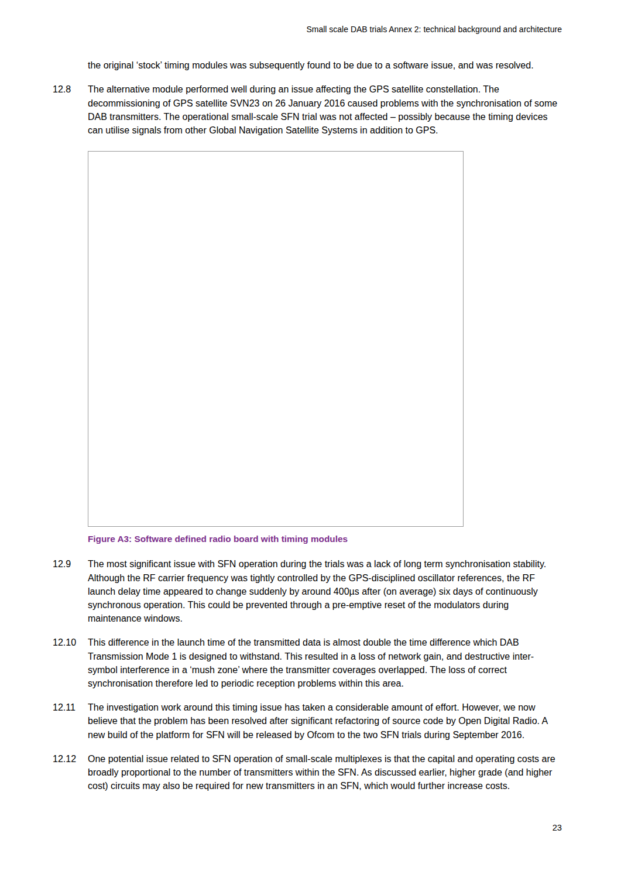Small scale DAB trials Annex 2: technical background and architecture
the original ‘stock’ timing modules was subsequently found to be due to a software issue, and was resolved.
12.8
The alternative module performed well during an issue affecting the GPS satellite constellation. The decommissioning of GPS satellite SVN23 on 26 January 2016 caused problems with the synchronisation of some DAB transmitters. The operational small-scale SFN trial was not affected – possibly because the timing devices can utilise signals from other Global Navigation Satellite Systems in addition to GPS.
Figure A3: Software defined radio board with timing modules
12.9
The most significant issue with SFN operation during the trials was a lack of long term synchronisation stability. Although the RF carrier frequency was tightly controlled by the GPS-disciplined oscillator references, the RF launch delay time appeared to change suddenly by around 400µs after (on average) six days of continuously synchronous operation. This could be prevented through a pre-emptive reset of the modulators during maintenance windows.
12.10
This difference in the launch time of the transmitted data is almost double the time difference which DAB Transmission Mode 1 is designed to withstand. This resulted in a loss of network gain, and destructive inter-symbol interference in a ‘mush zone’ where the transmitter coverages overlapped. The loss of correct synchronisation therefore led to periodic reception problems within this area.
12.11
The investigation work around this timing issue has taken a considerable amount of effort. However, we now believe that the problem has been resolved after significant refactoring of source code by Open Digital Radio. A new build of the platform for SFN will be released by Ofcom to the two SFN trials during September 2016.
12.12
One potential issue related to SFN operation of small-scale multiplexes is that the capital and operating costs are broadly proportional to the number of transmitters within the SFN. As discussed earlier, higher grade (and higher cost) circuits may also be required for new transmitters in an SFN, which would further increase costs.
23